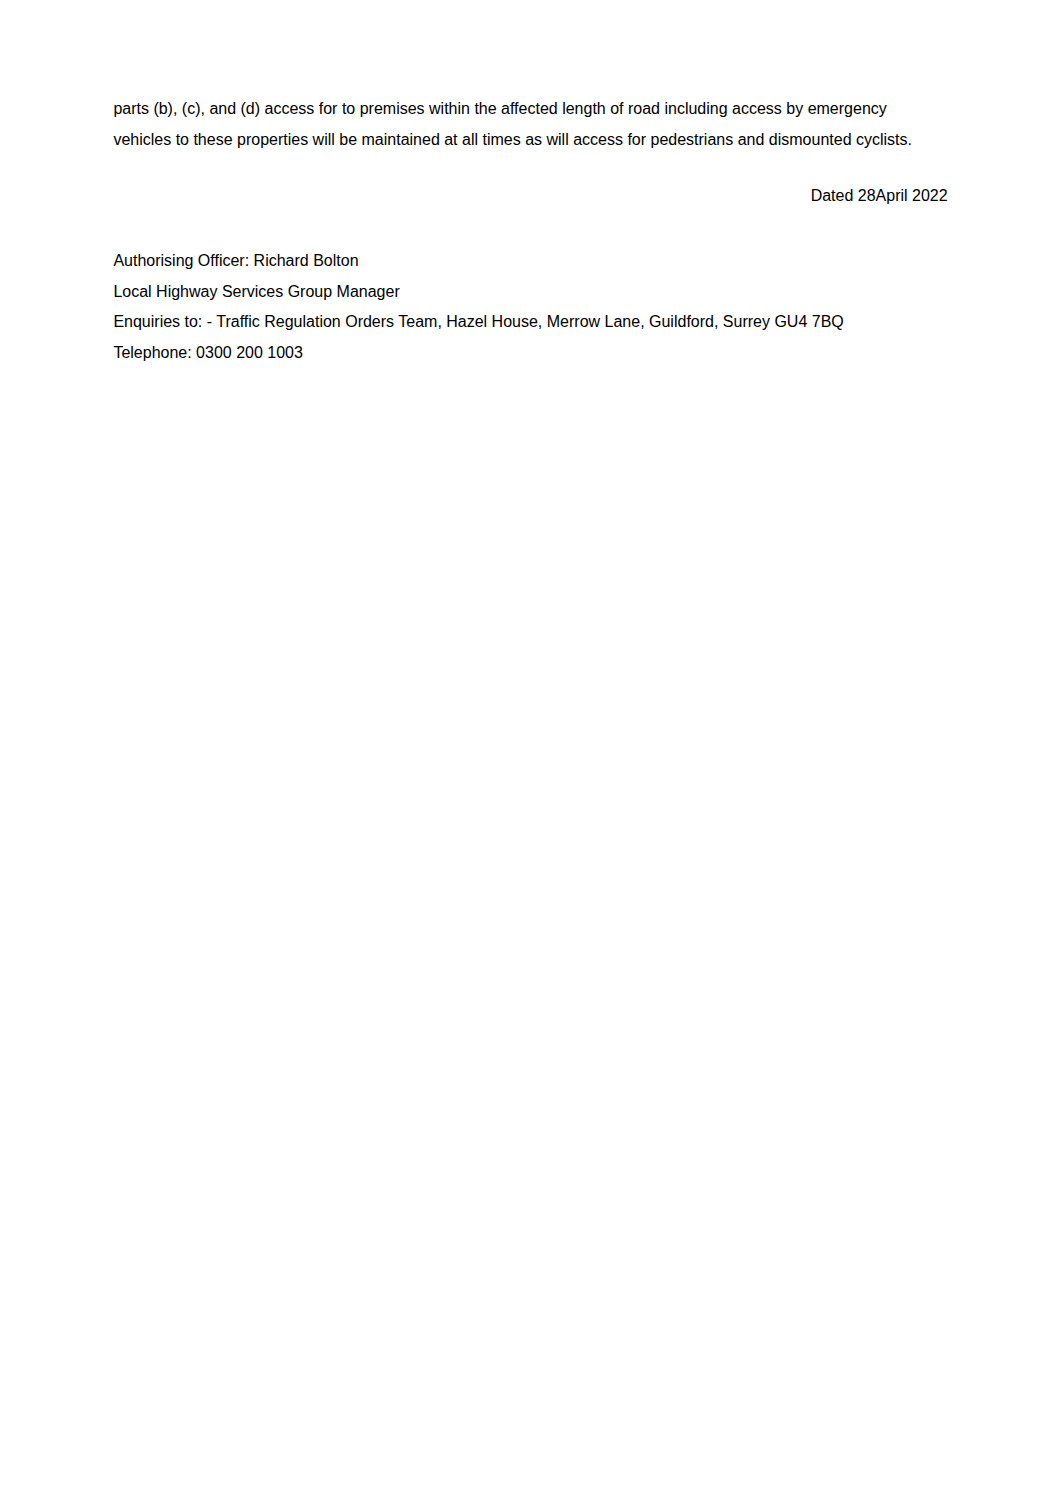parts (b), (c), and (d) access for to premises within the affected length of road including access by emergency vehicles to these properties will be maintained at all times as will access for pedestrians and dismounted cyclists.
Dated 28April 2022
Authorising Officer: Richard Bolton Local Highway Services Group Manager Enquiries to: - Traffic Regulation Orders Team, Hazel House, Merrow Lane, Guildford, Surrey GU4 7BQ Telephone: 0300 200 1003